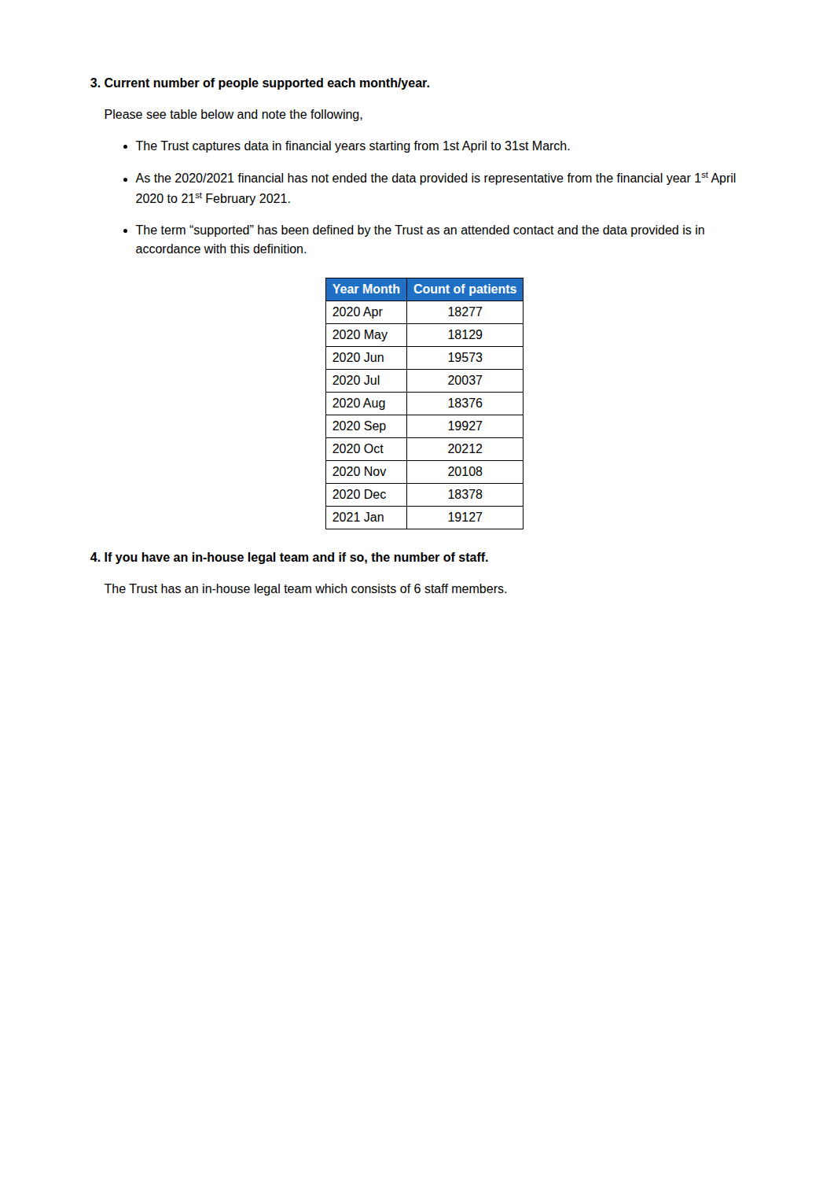Current number of people supported each month/year.
Please see table below and note the following,
The Trust captures data in financial years starting from 1st April to 31st March.
As the 2020/2021 financial has not ended the data provided is representative from the financial year 1st April 2020 to 21st February 2021.
The term “supported” has been defined by the Trust as an attended contact and the data provided is in accordance with this definition.
| Year Month | Count of patients |
| --- | --- |
| 2020 Apr | 18277 |
| 2020 May | 18129 |
| 2020 Jun | 19573 |
| 2020 Jul | 20037 |
| 2020 Aug | 18376 |
| 2020 Sep | 19927 |
| 2020 Oct | 20212 |
| 2020 Nov | 20108 |
| 2020 Dec | 18378 |
| 2021 Jan | 19127 |
If you have an in-house legal team and if so, the number of staff.
The Trust has an in-house legal team which consists of 6 staff members.